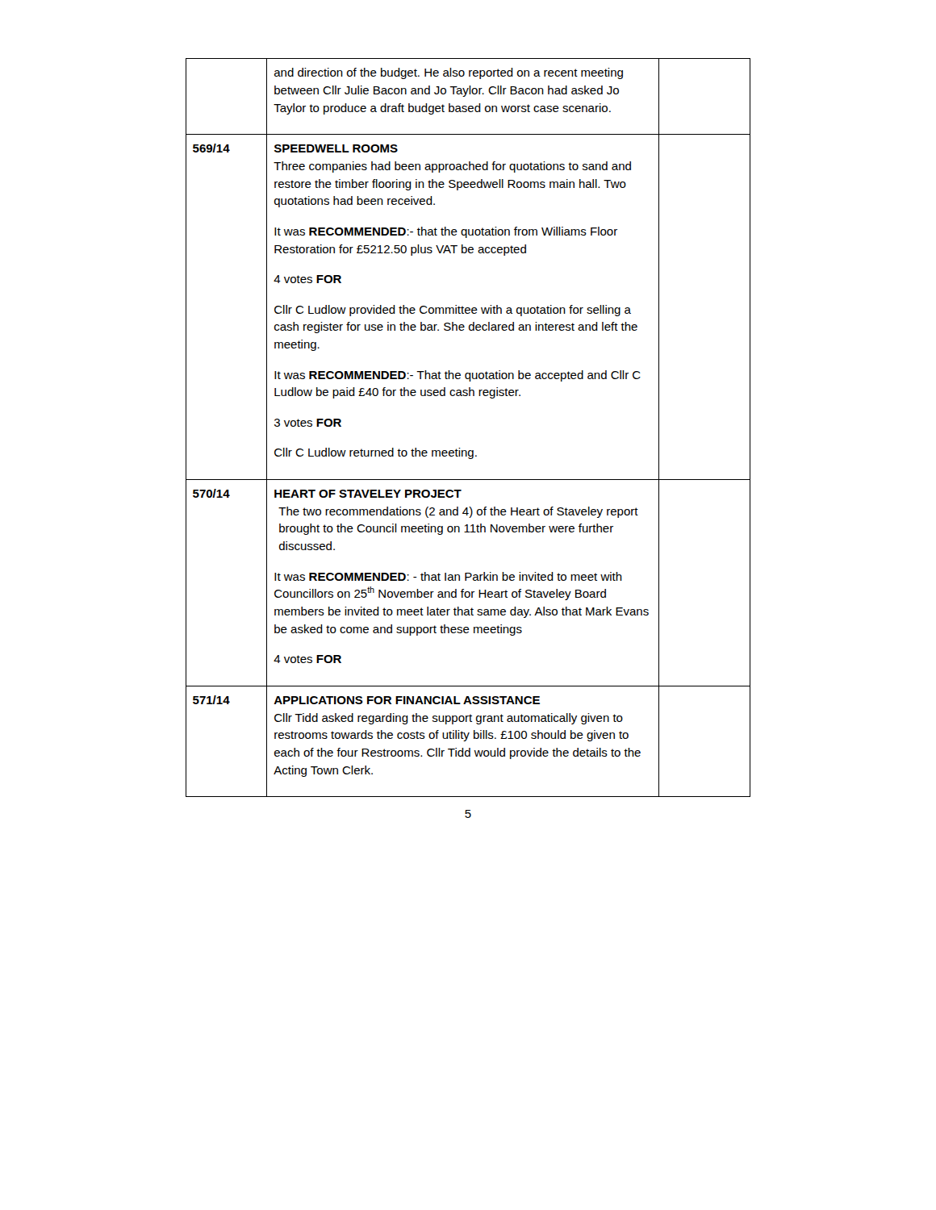| | and direction of the budget. He also reported on a recent meeting between Cllr Julie Bacon and Jo Taylor. Cllr Bacon had asked Jo Taylor to produce a draft budget based on worst case scenario. | |
| 569/14 | SPEEDWELL ROOMS Three companies had been approached for quotations to sand and restore the timber flooring in the Speedwell Rooms main hall. Two quotations had been received. It was RECOMMENDED :- that the quotation from Williams Floor Restoration for £5212.50 plus VAT be accepted 4 votes FOR Cllr C Ludlow provided the Committee with a quotation for selling a cash register for use in the bar. She declared an interest and left the meeting. It was RECOMMENDED :- That the quotation be accepted and Cllr C Ludlow be paid £40 for the used cash register. 3 votes FOR Cllr C Ludlow returned to the meeting. | |
| 570/14 | HEART OF STAVELEY PROJECT The two recommendations (2 and 4) of the Heart of Staveley report brought to the Council meeting on 11th November were further discussed. It was RECOMMENDED : - that Ian Parkin be invited to meet with Councillors on 25 th November and for Heart of Staveley Board members be invited to meet later that same day. Also that Mark Evans be asked to come and support these meetings 4 votes FOR | |
| 571/14 | APPLICATIONS FOR FINANCIAL ASSISTANCE Cllr Tidd asked regarding the support grant automatically given to restrooms towards the costs of utility bills. £100 should be given to each of the four Restrooms. Cllr Tidd would provide the details to the Acting Town Clerk. | |
5